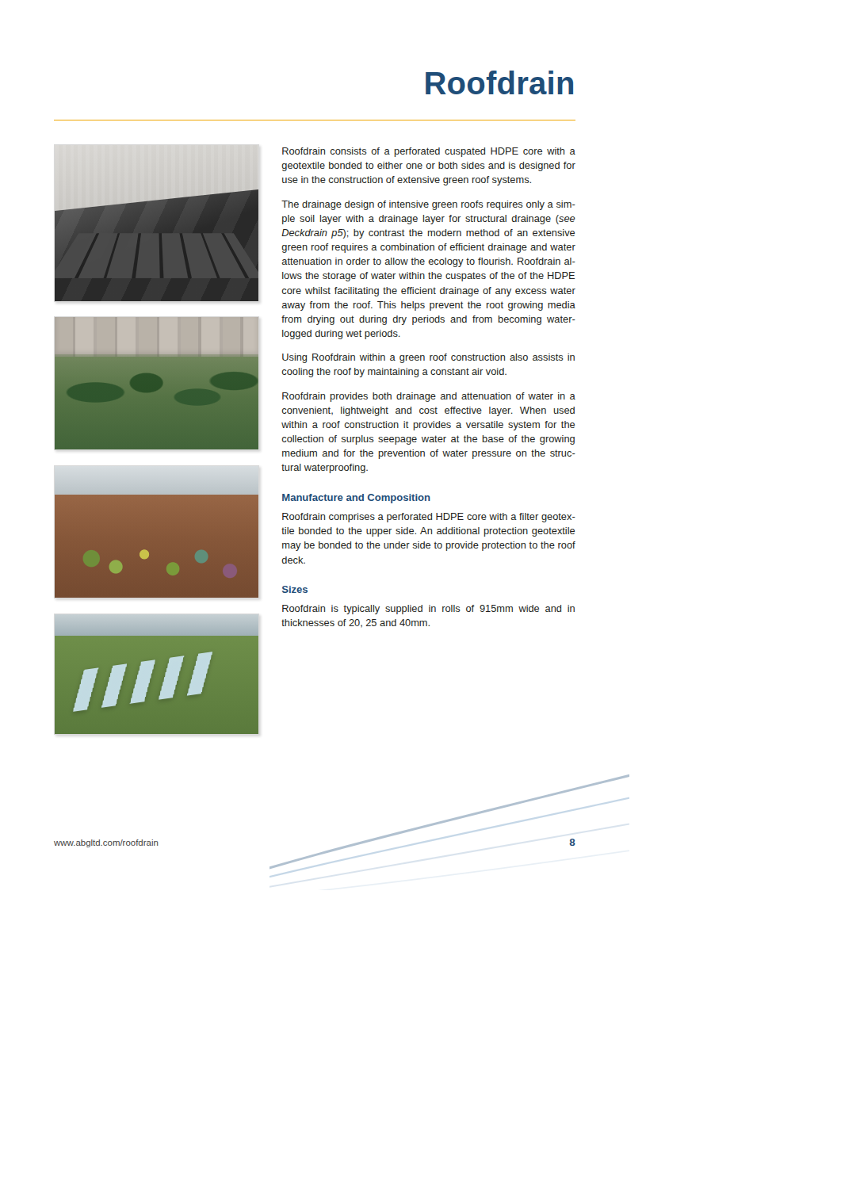Roofdrain
Roofdrain consists of a perforated cuspated HDPE core with a geotextile bonded to either one or both sides and is designed for use in the construction of extensive green roof systems.
The drainage design of intensive green roofs requires only a simple soil layer with a drainage layer for structural drainage (see Deckdrain p5); by contrast the modern method of an extensive green roof requires a combination of efficient drainage and water attenuation in order to allow the ecology to flourish. Roofdrain allows the storage of water within the cuspates of the of the HDPE core whilst facilitating the efficient drainage of any excess water away from the roof. This helps prevent the root growing media from drying out during dry periods and from becoming waterlogged during wet periods.
Using Roofdrain within a green roof construction also assists in cooling the roof by maintaining a constant air void.
Roofdrain provides both drainage and attenuation of water in a convenient, lightweight and cost effective layer. When used within a roof construction it provides a versatile system for the collection of surplus seepage water at the base of the growing medium and for the prevention of water pressure on the structural waterproofing.
Manufacture and Composition
Roofdrain comprises a perforated HDPE core with a filter geotextile bonded to the upper side. An additional protection geotextile may be bonded to the under side to provide protection to the roof deck.
Sizes
Roofdrain is typically supplied in rolls of 915mm wide and in thicknesses of 20, 25 and 40mm.
www.abgltd.com/roofdrain 8